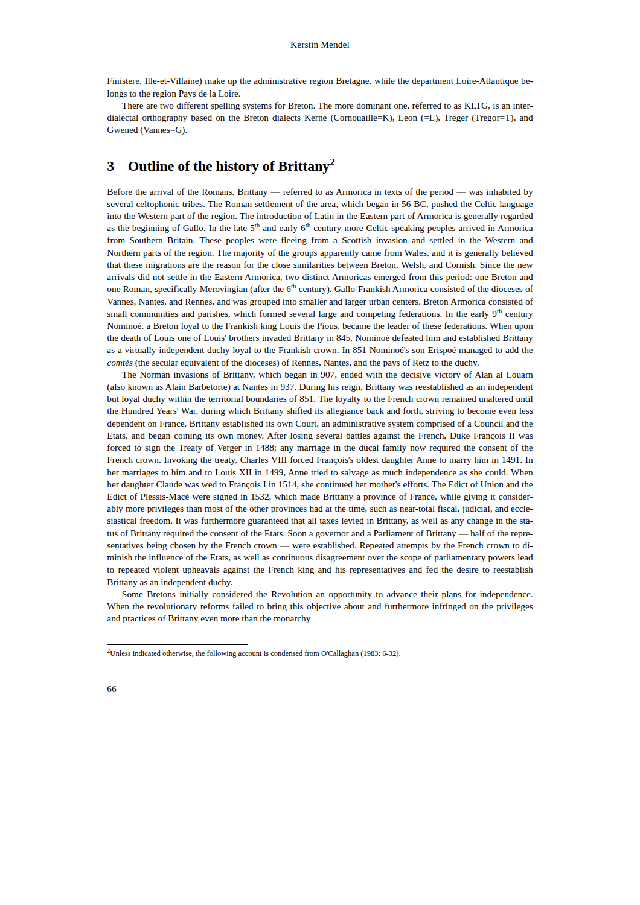Kerstin Mendel
Finistere, Ille-et-Villaine) make up the administrative region Bretagne, while the department Loire-Atlantique belongs to the region Pays de la Loire.
There are two different spelling systems for Breton. The more dominant one, referred to as KLTG, is an interdialectal orthography based on the Breton dialects Kerne (Cornouaille=K), Leon (=L), Treger (Tregor=T), and Gwened (Vannes=G).
3 Outline of the history of Brittany2
Before the arrival of the Romans, Brittany — referred to as Armorica in texts of the period — was inhabited by several celtophonic tribes. The Roman settlement of the area, which began in 56 BC, pushed the Celtic language into the Western part of the region. The introduction of Latin in the Eastern part of Armorica is generally regarded as the beginning of Gallo. In the late 5th and early 6th century more Celtic-speaking peoples arrived in Armorica from Southern Britain. These peoples were fleeing from a Scottish invasion and settled in the Western and Northern parts of the region. The majority of the groups apparently came from Wales, and it is generally believed that these migrations are the reason for the close similarities between Breton, Welsh, and Cornish. Since the new arrivals did not settle in the Eastern Armorica, two distinct Armoricas emerged from this period: one Breton and one Roman, specifically Merovingian (after the 6th century). Gallo-Frankish Armorica consisted of the dioceses of Vannes, Nantes, and Rennes, and was grouped into smaller and larger urban centers. Breton Armorica consisted of small communities and parishes, which formed several large and competing federations. In the early 9th century Nominoé, a Breton loyal to the Frankish king Louis the Pious, became the leader of these federations. When upon the death of Louis one of Louis' brothers invaded Brittany in 845, Nominoé defeated him and established Brittany as a virtually independent duchy loyal to the Frankish crown. In 851 Nominoé's son Erispoé managed to add the comtés (the secular equivalent of the dioceses) of Rennes, Nantes, and the pays of Retz to the duchy.
The Norman invasions of Brittany, which began in 907, ended with the decisive victory of Alan al Louarn (also known as Alain Barbetorte) at Nantes in 937. During his reign, Brittany was reestablished as an independent but loyal duchy within the territorial boundaries of 851. The loyalty to the French crown remained unaltered until the Hundred Years' War, during which Brittany shifted its allegiance back and forth, striving to become even less dependent on France. Brittany established its own Court, an administrative system comprised of a Council and the Etats, and began coining its own money. After losing several battles against the French, Duke François II was forced to sign the Treaty of Verger in 1488; any marriage in the ducal family now required the consent of the French crown. Invoking the treaty, Charles VIII forced François's oldest daughter Anne to marry him in 1491. In her marriages to him and to Louis XII in 1499, Anne tried to salvage as much independence as she could. When her daughter Claude was wed to François I in 1514, she continued her mother's efforts. The Edict of Union and the Edict of Plessis-Macé were signed in 1532, which made Brittany a province of France, while giving it considerably more privileges than most of the other provinces had at the time, such as near-total fiscal, judicial, and ecclesiastical freedom. It was furthermore guaranteed that all taxes levied in Brittany, as well as any change in the status of Brittany required the consent of the Etats. Soon a governor and a Parliament of Brittany — half of the representatives being chosen by the French crown — were established. Repeated attempts by the French crown to diminish the influence of the Etats, as well as continuous disagreement over the scope of parliamentary powers lead to repeated violent upheavals against the French king and his representatives and fed the desire to reestablish Brittany as an independent duchy.
Some Bretons initially considered the Revolution an opportunity to advance their plans for independence. When the revolutionary reforms failed to bring this objective about and furthermore infringed on the privileges and practices of Brittany even more than the monarchy
2Unless indicated otherwise, the following account is condensed from O'Callaghan (1983: 6-32).
66